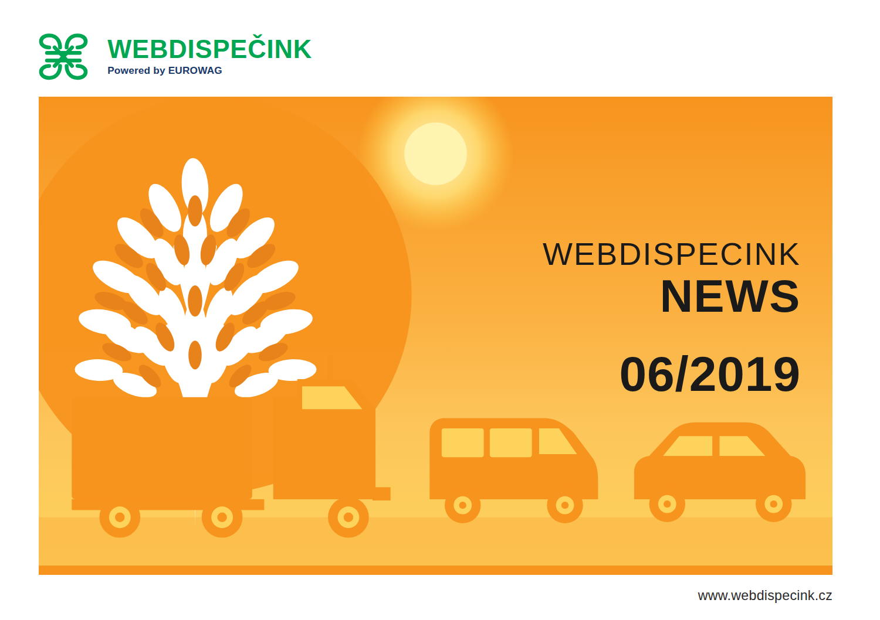WEBDISPEČINK Powered by EUROWAG
WEBDISPECINK
NEWS
06/2019
www.webdispecink.cz